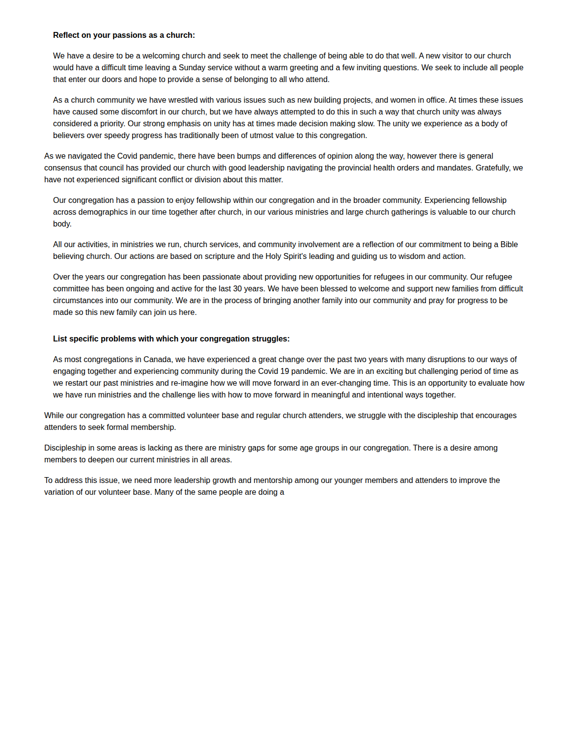Reflect on your passions as a church:
We have a desire to be a welcoming church and seek to meet the challenge of being able to do that well. A new visitor to our church would have a difficult time leaving a Sunday service without a warm greeting and a few inviting questions. We seek to include all people that enter our doors and hope to provide a sense of belonging to all who attend.
As a church community we have wrestled with various issues such as new building projects, and women in office. At times these issues have caused some discomfort in our church, but we have always attempted to do this in such a way that church unity was always considered a priority. Our strong emphasis on unity has at times made decision making slow. The unity we experience as a body of believers over speedy progress has traditionally been of utmost value to this congregation.
As we navigated the Covid pandemic, there have been bumps and differences of opinion along the way, however there is general consensus that council has provided our church with good leadership navigating the provincial health orders and mandates. Gratefully, we have not experienced significant conflict or division about this matter.
Our congregation has a passion to enjoy fellowship within our congregation and in the broader community. Experiencing fellowship across demographics in our time together after church, in our various ministries and large church gatherings is valuable to our church body.
All our activities, in ministries we run, church services, and community involvement are a reflection of our commitment to being a Bible believing church. Our actions are based on scripture and the Holy Spirit's leading and guiding us to wisdom and action.
Over the years our congregation has been passionate about providing new opportunities for refugees in our community. Our refugee committee has been ongoing and active for the last 30 years. We have been blessed to welcome and support new families from difficult circumstances into our community. We are in the process of bringing another family into our community and pray for progress to be made so this new family can join us here.
List specific problems with which your congregation struggles:
As most congregations in Canada, we have experienced a great change over the past two years with many disruptions to our ways of engaging together and experiencing community during the Covid 19 pandemic. We are in an exciting but challenging period of time as we restart our past ministries and re-imagine how we will move forward in an ever-changing time. This is an opportunity to evaluate how we have run ministries and the challenge lies with how to move forward in meaningful and intentional ways together.
While our congregation has a committed volunteer base and regular church attenders, we struggle with the discipleship that encourages attenders to seek formal membership.
Discipleship in some areas is lacking as there are ministry gaps for some age groups in our congregation. There is a desire among members to deepen our current ministries in all areas.
To address this issue, we need more leadership growth and mentorship among our younger members and attenders to improve the variation of our volunteer base. Many of the same people are doing a